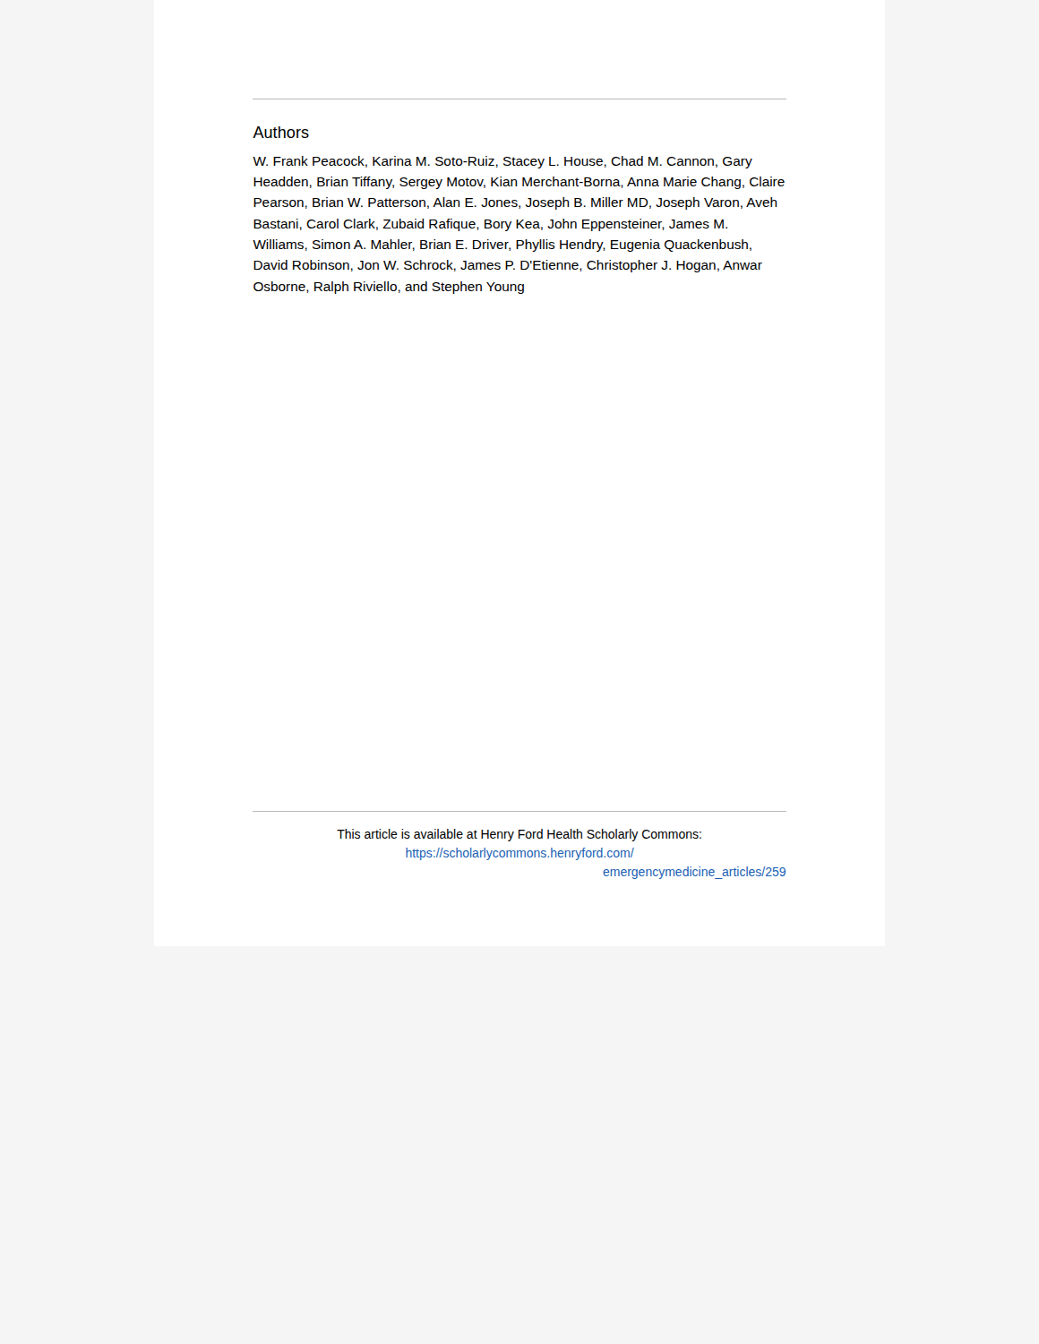Authors
W. Frank Peacock, Karina M. Soto-Ruiz, Stacey L. House, Chad M. Cannon, Gary Headden, Brian Tiffany, Sergey Motov, Kian Merchant-Borna, Anna Marie Chang, Claire Pearson, Brian W. Patterson, Alan E. Jones, Joseph B. Miller MD, Joseph Varon, Aveh Bastani, Carol Clark, Zubaid Rafique, Bory Kea, John Eppensteiner, James M. Williams, Simon A. Mahler, Brian E. Driver, Phyllis Hendry, Eugenia Quackenbush, David Robinson, Jon W. Schrock, James P. D'Etienne, Christopher J. Hogan, Anwar Osborne, Ralph Riviello, and Stephen Young
This article is available at Henry Ford Health Scholarly Commons: https://scholarlycommons.henryford.com/ emergencymedicine_articles/259